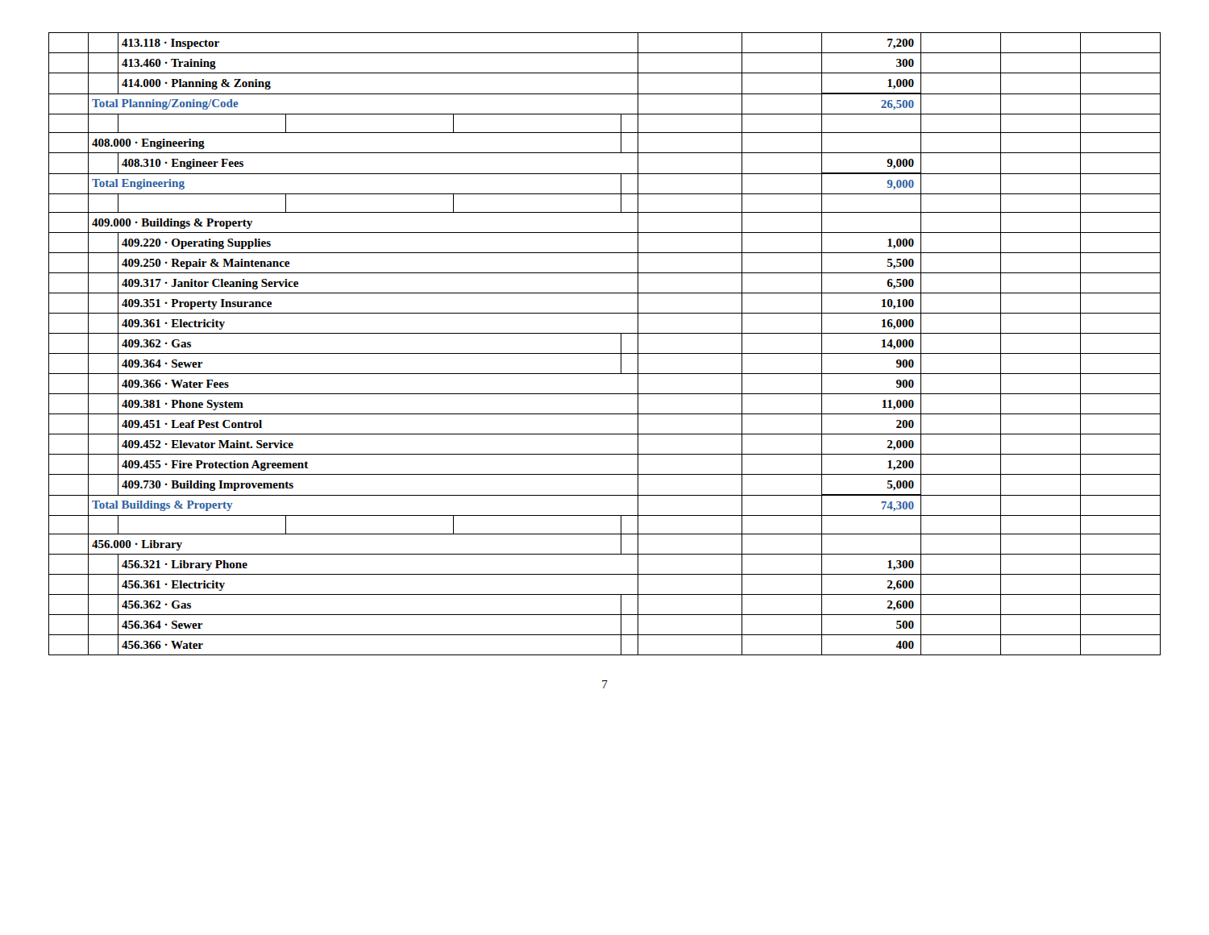| | | 413.118 · Inspector | | | 7,200 | | | |
| | | 413.460 · Training | | | 300 | | | |
| | | 414.000 · Planning & Zoning | | | 1,000 | | | |
| | Total Planning/Zoning/Code | | | 26,500 | | | |
| | 408.000 · Engineering | | | | | | | |
| | | 408.310 · Engineer Fees | | | 9,000 | | | |
| | Total Engineering | | | | 9,000 | | | |
| | 409.000 · Buildings & Property | | | | | | |
| | | 409.220 · Operating Supplies | | | 1,000 | | | |
| | | 409.250 · Repair & Maintenance | | | 5,500 | | | |
| | | 409.317 · Janitor Cleaning Service | | | 6,500 | | | |
| | | 409.351 · Property Insurance | | | 10,100 | | | |
| | | 409.361 · Electricity | | | 16,000 | | | |
| | | 409.362 · Gas | | | | 14,000 | | | |
| | | 409.364 · Sewer | | | | 900 | | | |
| | | 409.366 · Water Fees | | | 900 | | | |
| | | 409.381 · Phone System | | | 11,000 | | | |
| | | 409.451 · Leaf Pest Control | | | 200 | | | |
| | | 409.452 · Elevator Maint. Service | | | 2,000 | | | |
| | | 409.455 · Fire Protection Agreement | | | 1,200 | | | |
| | | 409.730 · Building Improvements | | | 5,000 | | | |
| | Total Buildings & Property | | | 74,300 | | | |
| | 456.000 · Library | | | | | | | |
| | | 456.321 · Library Phone | | | 1,300 | | | |
| | | 456.361 · Electricity | | | 2,600 | | | |
| | | 456.362 · Gas | | | | 2,600 | | | |
| | | 456.364 · Sewer | | | | 500 | | | |
| | | 456.366 · Water | | | | 400 | | | |
7